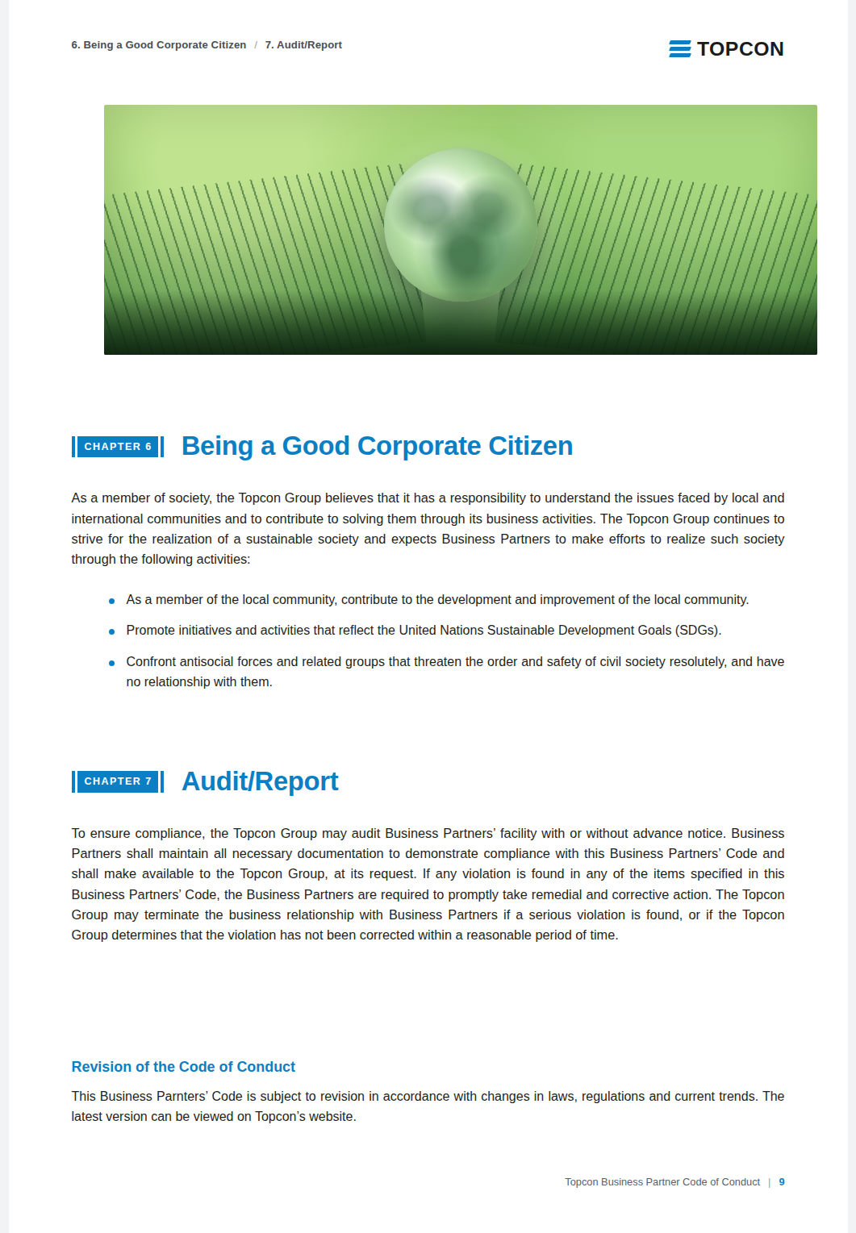6. Being a Good Corporate Citizen / 7. Audit/Report
TOPCON
Chapter 6
Being a Good Corporate Citizen
As a member of society, the Topcon Group believes that it has a responsibility to understand the issues faced by local and international communities and to contribute to solving them through its business activities. The Topcon Group continues to strive for the realization of a sustainable society and expects Business Partners to make efforts to realize such society through the following activities:
As a member of the local community, contribute to the development and improvement of the local community.
Promote initiatives and activities that reflect the United Nations Sustainable Development Goals (SDGs).
Confront antisocial forces and related groups that threaten the order and safety of civil society resolutely, and have no relationship with them.
Chapter 7
Audit/Report
To ensure compliance, the Topcon Group may audit Business Partners’ facility with or without advance notice. Business Partners shall maintain all necessary documentation to demonstrate compliance with this Business Partners’ Code and shall make available to the Topcon Group, at its request. If any violation is found in any of the items specified in this Business Partners’ Code, the Business Partners are required to promptly take remedial and corrective action. The Topcon Group may terminate the business relationship with Business Partners if a serious violation is found, or if the Topcon Group determines that the violation has not been corrected within a reasonable period of time.
Revision of the Code of Conduct
This Business Parnters’ Code is subject to revision in accordance with changes in laws, regulations and current trends. The latest version can be viewed on Topcon’s website.
Topcon Business Partner Code of Conduct | 9